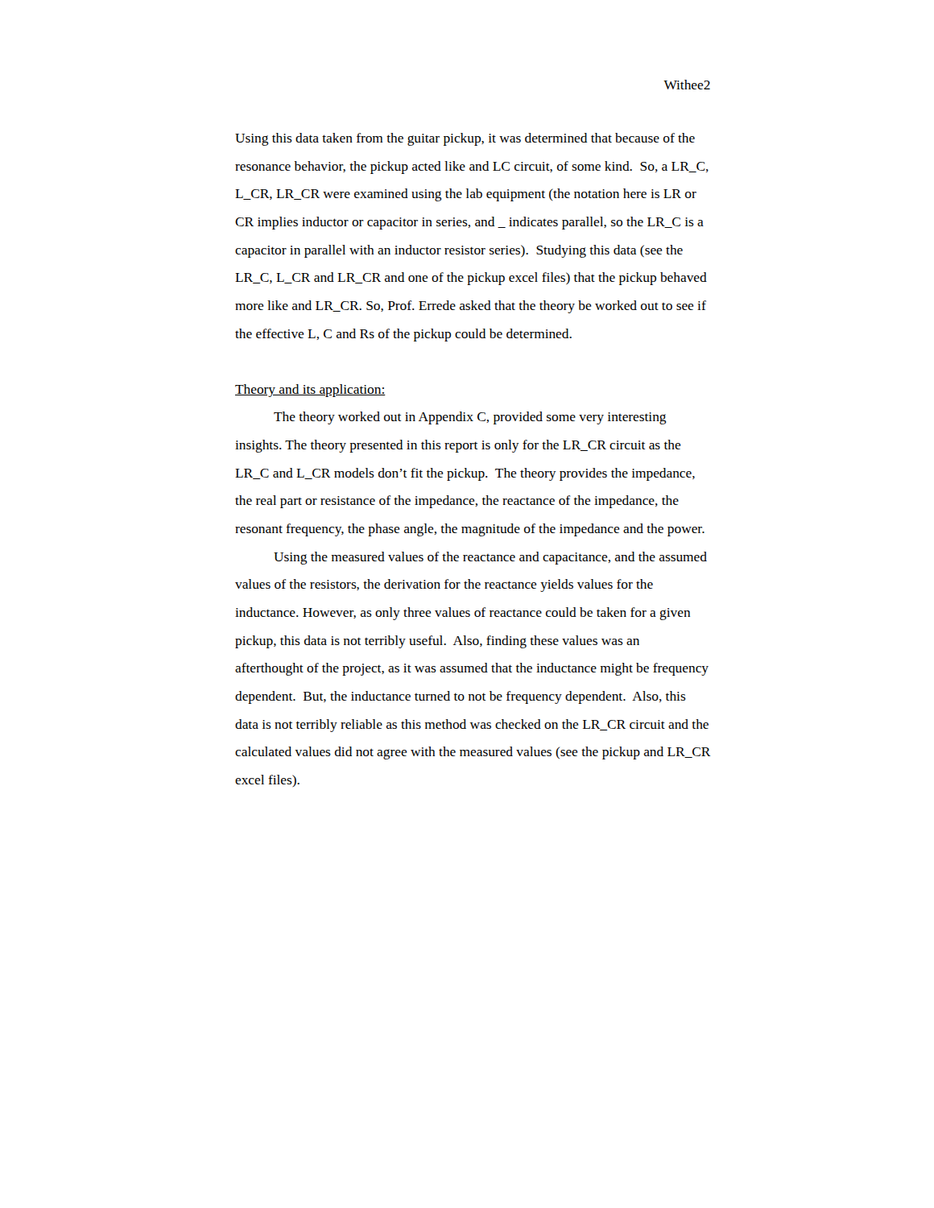Withee2
Using this data taken from the guitar pickup, it was determined that because of the resonance behavior, the pickup acted like and LC circuit, of some kind. So, a LR_C, L_CR, LR_CR were examined using the lab equipment (the notation here is LR or CR implies inductor or capacitor in series, and _ indicates parallel, so the LR_C is a capacitor in parallel with an inductor resistor series). Studying this data (see the LR_C, L_CR and LR_CR and one of the pickup excel files) that the pickup behaved more like and LR_CR. So, Prof. Errede asked that the theory be worked out to see if the effective L, C and Rs of the pickup could be determined.
Theory and its application:
The theory worked out in Appendix C, provided some very interesting insights. The theory presented in this report is only for the LR_CR circuit as the LR_C and L_CR models don’t fit the pickup. The theory provides the impedance, the real part or resistance of the impedance, the reactance of the impedance, the resonant frequency, the phase angle, the magnitude of the impedance and the power.
Using the measured values of the reactance and capacitance, and the assumed values of the resistors, the derivation for the reactance yields values for the inductance. However, as only three values of reactance could be taken for a given pickup, this data is not terribly useful. Also, finding these values was an afterthought of the project, as it was assumed that the inductance might be frequency dependent. But, the inductance turned to not be frequency dependent. Also, this data is not terribly reliable as this method was checked on the LR_CR circuit and the calculated values did not agree with the measured values (see the pickup and LR_CR excel files).